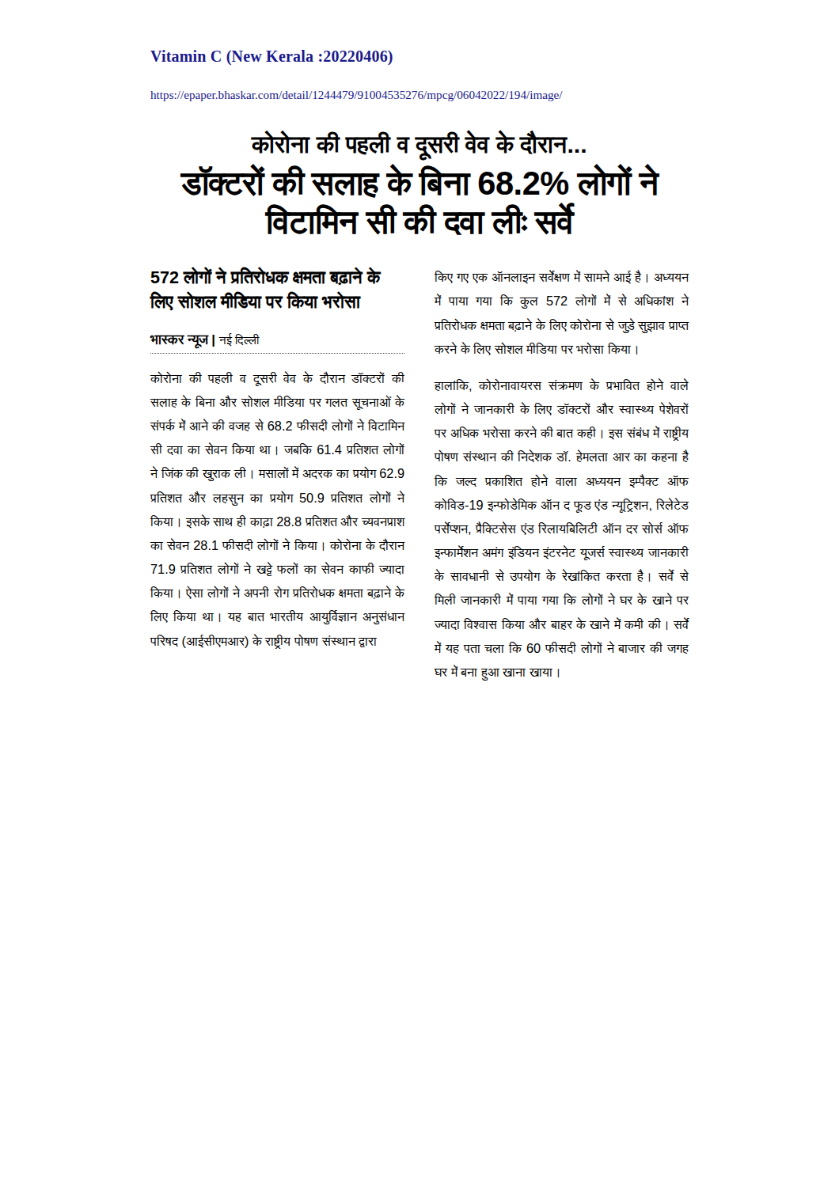Vitamin C (New Kerala :20220406)
https://epaper.bhaskar.com/detail/1244479/91004535276/mpcg/06042022/194/image/
कोरोना की पहली व दूसरी वेव के दौरान...
डॉक्टरों की सलाह के बिना 68.2% लोगों ने विटामिन सी की दवा लीः सर्वे
572 लोगों ने प्रतिरोधक क्षमता बढ़ाने के लिए सोशल मीडिया पर किया भरोसा
भास्कर न्यूज | नई दिल्ली
कोरोना की पहली व दूसरी वेव के दौरान डॉक्टरों की सलाह के बिना और सोशल मीडिया पर गलत सूचनाओं के संपर्क में आने की वजह से 68.2 फीसदी लोगों ने विटामिन सी दवा का सेवन किया था। जबकि 61.4 प्रतिशत लोगों ने जिंक की खुराक ली। मसालों में अदरक का प्रयोग 62.9 प्रतिशत और लहसुन का प्रयोग 50.9 प्रतिशत लोगों ने किया। इसके साथ ही काढ़ा 28.8 प्रतिशत और च्यवनप्राश का सेवन 28.1 फीसदी लोगों ने किया। कोरोना के दौरान 71.9 प्रतिशत लोगों ने खट्टे फलों का सेवन काफी ज्यादा किया। ऐसा लोगों ने अपनी रोग प्रतिरोधक क्षमता बढ़ाने के लिए किया था। यह बात भारतीय आयुर्विज्ञान अनुसंधान परिषद (आईसीएमआर) के राष्ट्रीय पोषण संस्थान द्वारा
किए गए एक ऑनलाइन सर्वेक्षण में सामने आई है। अध्ययन में पाया गया कि कुल 572 लोगों में से अधिकांश ने प्रतिरोधक क्षमता बढ़ाने के लिए कोरोना से जुड़े सुझाव प्राप्त करने के लिए सोशल मीडिया पर भरोसा किया।
हालांकि, कोरोनावायरस संक्रमण के प्रभावित होने वाले लोगों ने जानकारी के लिए डॉक्टरों और स्वास्थ्य पेशेवरों पर अधिक भरोसा करने की बात कही। इस संबंध में राष्ट्रीय पोषण संस्थान की निदेशक डॉ. हेमलता आर का कहना है कि जल्द प्रकाशित होने वाला अध्ययन इम्पैक्ट ऑफ कोविड-19 इन्फोडेमिक ऑन द फूड एंड न्यूट्रिशन, रिलेटेड पर्सेप्शन, प्रैक्टिसेस एंड रिलायबिलिटी ऑन दर सोर्स ऑफ इन्फार्मेशन अमंग इंडियन इंटरनेट यूजर्स स्वास्थ्य जानकारी के सावधानी से उपयोग के रेखांकित करता है। सर्वे से मिली जानकारी में पाया गया कि लोगों ने घर के खाने पर ज्यादा विश्वास किया और बाहर के खाने में कमी की। सर्वे में यह पता चला कि 60 फीसदी लोगों ने बाजार की जगह घर में बना हुआ खाना खाया।